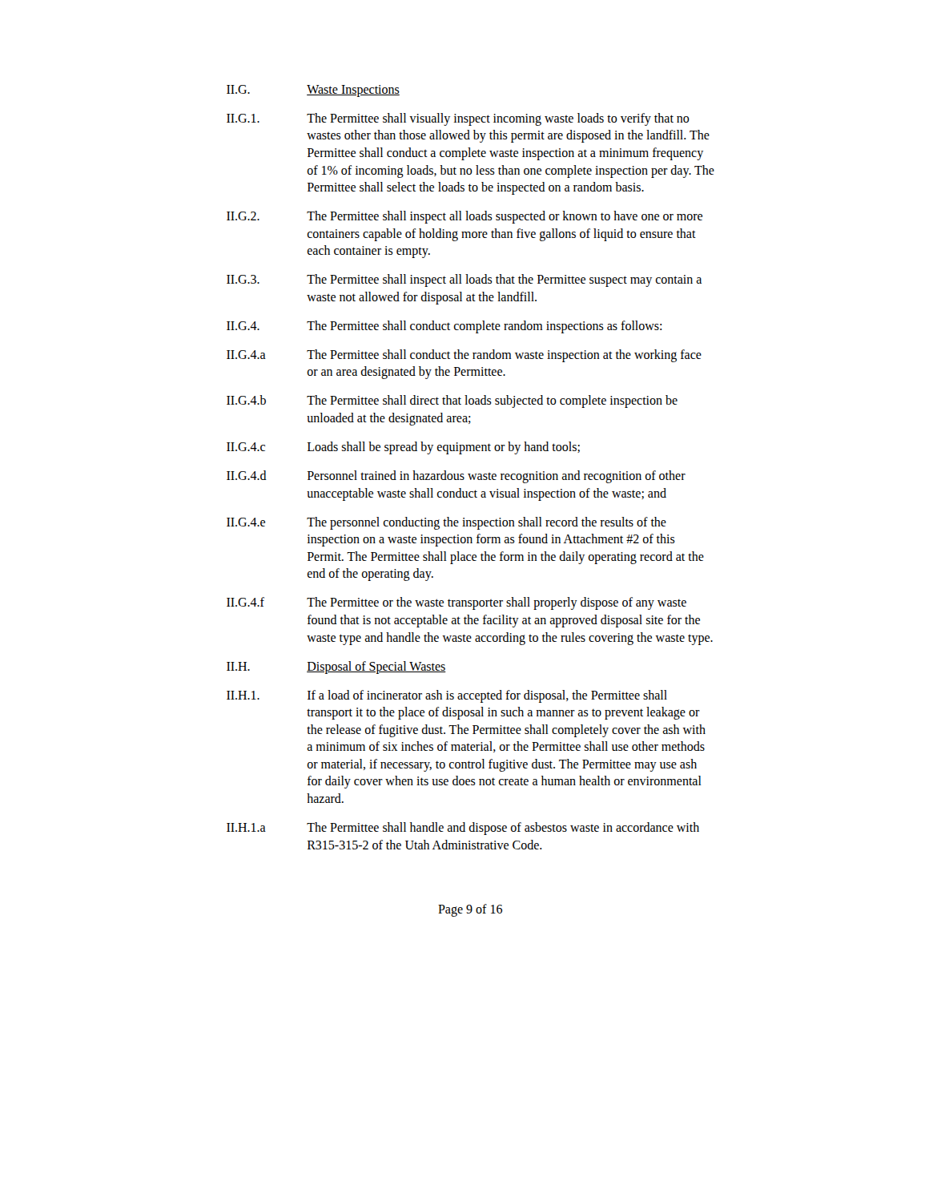| II.G. | Waste Inspections |
| II.G.1. | The Permittee shall visually inspect incoming waste loads to verify that no wastes other than those allowed by this permit are disposed in the landfill. The Permittee shall conduct a complete waste inspection at a minimum frequency of 1% of incoming loads, but no less than one complete inspection per day. The Permittee shall select the loads to be inspected on a random basis. |
| II.G.2. | The Permittee shall inspect all loads suspected or known to have one or more containers capable of holding more than five gallons of liquid to ensure that each container is empty. |
| II.G.3. | The Permittee shall inspect all loads that the Permittee suspect may contain a waste not allowed for disposal at the landfill. |
| II.G.4. | The Permittee shall conduct complete random inspections as follows: |
| II.G.4.a | The Permittee shall conduct the random waste inspection at the working face or an area designated by the Permittee. |
| II.G.4.b | The Permittee shall direct that loads subjected to complete inspection be unloaded at the designated area; |
| II.G.4.c | Loads shall be spread by equipment or by hand tools; |
| II.G.4.d | Personnel trained in hazardous waste recognition and recognition of other unacceptable waste shall conduct a visual inspection of the waste; and |
| II.G.4.e | The personnel conducting the inspection shall record the results of the inspection on a waste inspection form as found in Attachment #2 of this Permit. The Permittee shall place the form in the daily operating record at the end of the operating day. |
| II.G.4.f | The Permittee or the waste transporter shall properly dispose of any waste found that is not acceptable at the facility at an approved disposal site for the waste type and handle the waste according to the rules covering the waste type. |
| II.H. | Disposal of Special Wastes |
| II.H.1. | If a load of incinerator ash is accepted for disposal, the Permittee shall transport it to the place of disposal in such a manner as to prevent leakage or the release of fugitive dust. The Permittee shall completely cover the ash with a minimum of six inches of material, or the Permittee shall use other methods or material, if necessary, to control fugitive dust. The Permittee may use ash for daily cover when its use does not create a human health or environmental hazard. |
| II.H.1.a | The Permittee shall handle and dispose of asbestos waste in accordance with R315-315-2 of the Utah Administrative Code. |
Page 9 of 16